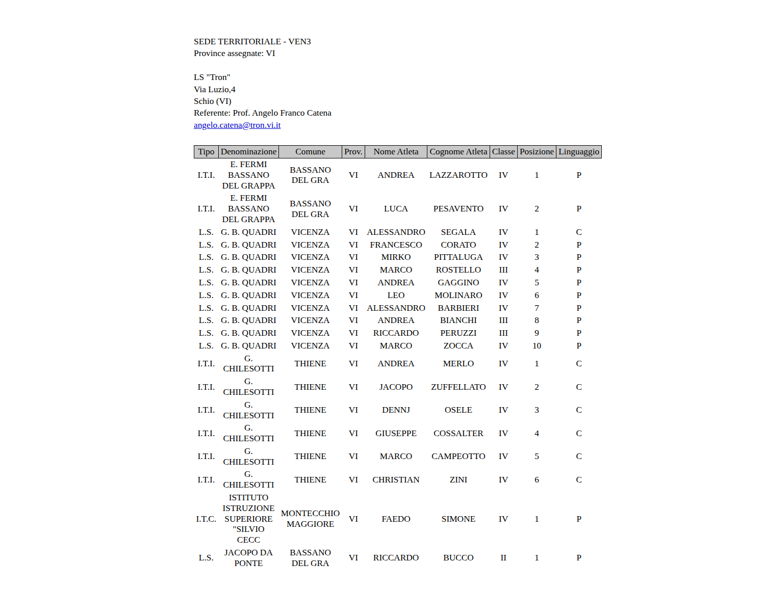SEDE TERRITORIALE - VEN3
Province assegnate: VI
LS "Tron"
Via Luzio,4
Schio (VI)
Referente: Prof. Angelo Franco Catena
angelo.catena@tron.vi.it
| Tipo | Denominazione | Comune | Prov. | Nome Atleta | Cognome Atleta | Classe | Posizione | Linguaggio |
| --- | --- | --- | --- | --- | --- | --- | --- | --- |
| I.T.I. | E. FERMI BASSANO DEL GRAPPA | BASSANO DEL GRA | VI | ANDREA | LAZZAROTTO | IV | 1 | P |
| I.T.I. | E. FERMI BASSANO DEL GRAPPA | BASSANO DEL GRA | VI | LUCA | PESAVENTO | IV | 2 | P |
| L.S. | G. B. QUADRI | VICENZA | VI | ALESSANDRO | SEGALA | IV | 1 | C |
| L.S. | G. B. QUADRI | VICENZA | VI | FRANCESCO | CORATO | IV | 2 | P |
| L.S. | G. B. QUADRI | VICENZA | VI | MIRKO | PITTALUGA | IV | 3 | P |
| L.S. | G. B. QUADRI | VICENZA | VI | MARCO | ROSTELLO | III | 4 | P |
| L.S. | G. B. QUADRI | VICENZA | VI | ANDREA | GAGGINO | IV | 5 | P |
| L.S. | G. B. QUADRI | VICENZA | VI | LEO | MOLINARO | IV | 6 | P |
| L.S. | G. B. QUADRI | VICENZA | VI | ALESSANDRO | BARBIERI | IV | 7 | P |
| L.S. | G. B. QUADRI | VICENZA | VI | ANDREA | BIANCHI | III | 8 | P |
| L.S. | G. B. QUADRI | VICENZA | VI | RICCARDO | PERUZZI | III | 9 | P |
| L.S. | G. B. QUADRI | VICENZA | VI | MARCO | ZOCCA | IV | 10 | P |
| I.T.I. | G. CHILESOTTI | THIENE | VI | ANDREA | MERLO | IV | 1 | C |
| I.T.I. | G. CHILESOTTI | THIENE | VI | JACOPO | ZUFFELLATO | IV | 2 | C |
| I.T.I. | G. CHILESOTTI | THIENE | VI | DENNJ | OSELE | IV | 3 | C |
| I.T.I. | G. CHILESOTTI | THIENE | VI | GIUSEPPE | COSSALTER | IV | 4 | C |
| I.T.I. | G. CHILESOTTI | THIENE | VI | MARCO | CAMPEOTTO | IV | 5 | C |
| I.T.I. | G. CHILESOTTI | THIENE | VI | CHRISTIAN | ZINI | IV | 6 | C |
| I.T.C. | ISTITUTO ISTRUZIONE SUPERIORE "SILVIO CECC | MONTECCHIO MAGGIORE | VI | FAEDO | SIMONE | IV | 1 | P |
| L.S. | JACOPO DA PONTE | BASSANO DEL GRA | VI | RICCARDO | BUCCO | II | 1 | P |